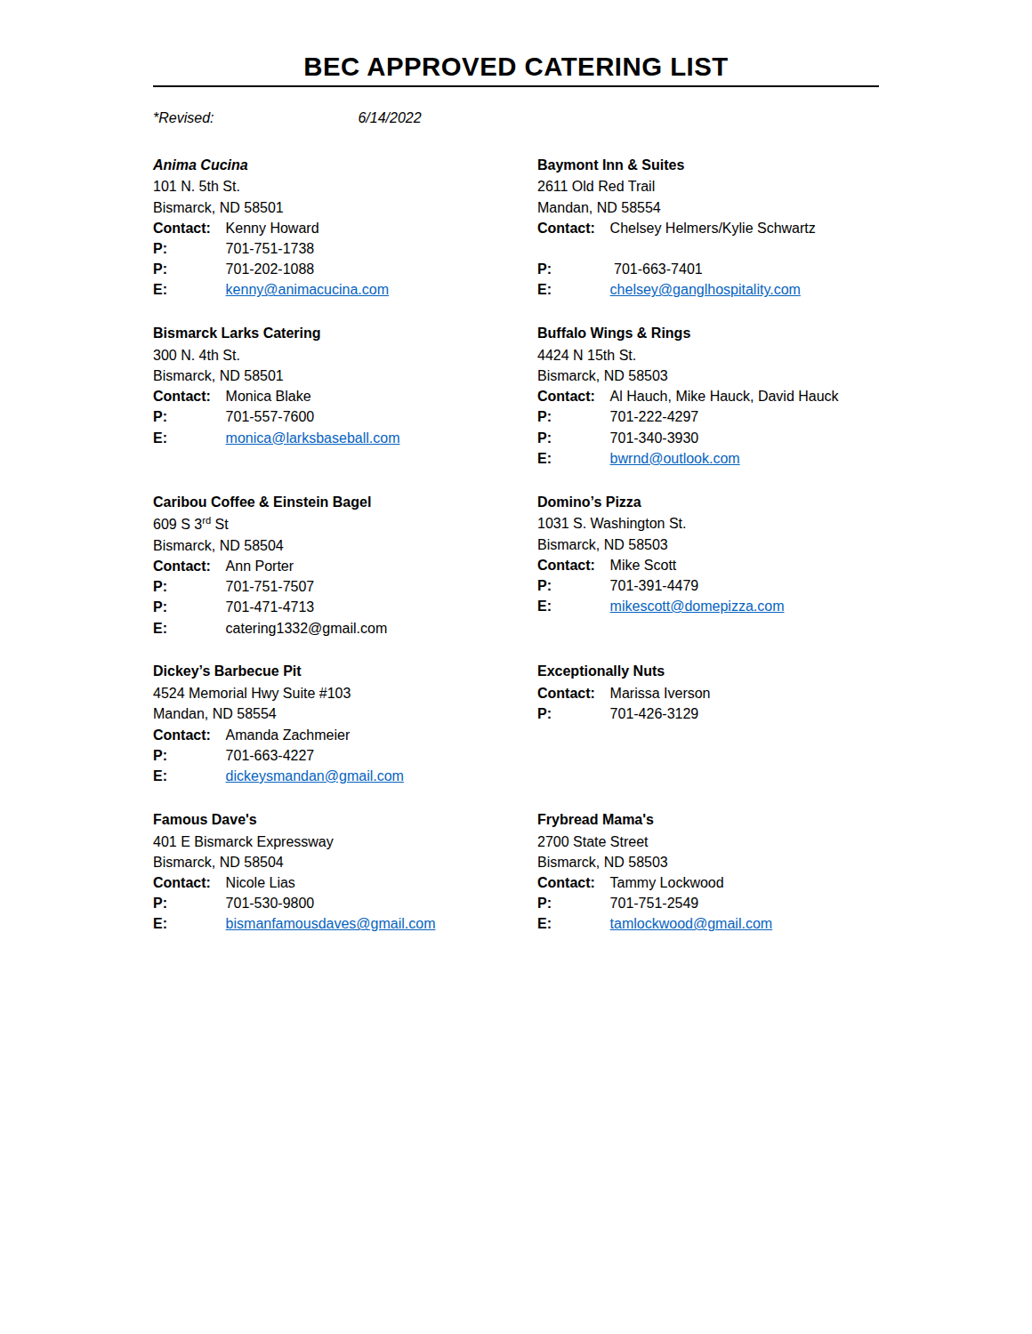BEC APPROVED CATERING LIST
*Revised: 6/14/2022
Anima Cucina
101 N. 5th St.
Bismarck, ND 58501
Contact: Kenny Howard
P: 701-751-1738
P: 701-202-1088
E: kenny@animacucina.com
Baymont Inn & Suites
2611 Old Red Trail
Mandan, ND 58554
Contact: Chelsey Helmers/Kylie Schwartz
P: 701-663-7401
E: chelsey@ganglhospitality.com
Bismarck Larks Catering
300 N. 4th St.
Bismarck, ND 58501
Contact: Monica Blake
P: 701-557-7600
E: monica@larksbaseball.com
Buffalo Wings & Rings
4424 N 15th St.
Bismarck, ND 58503
Contact: Al Hauch, Mike Hauck, David Hauck
P: 701-222-4297
P: 701-340-3930
E: bwrnd@outlook.com
Caribou Coffee & Einstein Bagel
609 S 3rd St
Bismarck, ND 58504
Contact: Ann Porter
P: 701-751-7507
P: 701-471-4713
E: catering1332@gmail.com
Domino’s Pizza
1031 S. Washington St.
Bismarck, ND 58503
Contact: Mike Scott
P: 701-391-4479
E: mikescott@domepizza.com
Dickey’s Barbecue Pit
4524 Memorial Hwy Suite #103
Mandan, ND 58554
Contact: Amanda Zachmeier
P: 701-663-4227
E: dickeysmandan@gmail.com
Exceptionally Nuts
Contact: Marissa Iverson
P: 701-426-3129
Famous Dave's
401 E Bismarck Expressway
Bismarck, ND 58504
Contact: Nicole Lias
P: 701-530-9800
E: bismanfamousdaves@gmail.com
Frybread Mama's
2700 State Street
Bismarck, ND 58503
Contact: Tammy Lockwood
P: 701-751-2549
E: tamlockwood@gmail.com